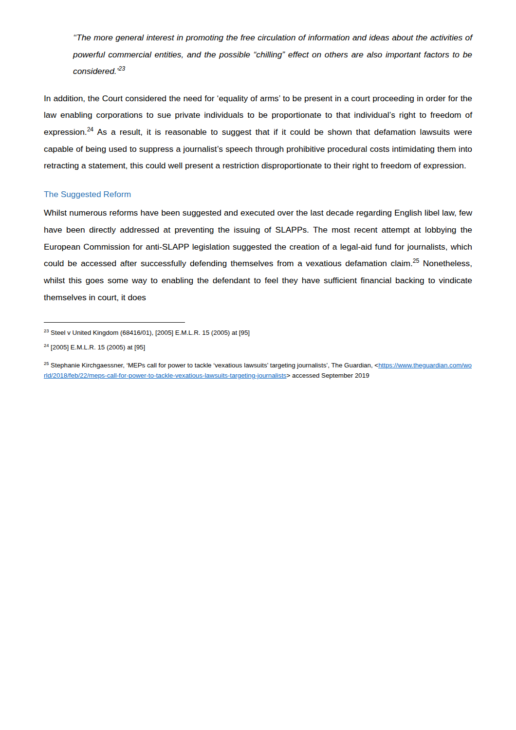‘‘The more general interest in promoting the free circulation of information and ideas about the activities of powerful commercial entities, and the possible “chilling” effect on others are also important factors to be considered.’23
In addition, the Court considered the need for ‘equality of arms’ to be present in a court proceeding in order for the law enabling corporations to sue private individuals to be proportionate to that individual’s right to freedom of expression.24 As a result, it is reasonable to suggest that if it could be shown that defamation lawsuits were capable of being used to suppress a journalist’s speech through prohibitive procedural costs intimidating them into retracting a statement, this could well present a restriction disproportionate to their right to freedom of expression.
The Suggested Reform
Whilst numerous reforms have been suggested and executed over the last decade regarding English libel law, few have been directly addressed at preventing the issuing of SLAPPs. The most recent attempt at lobbying the European Commission for anti-SLAPP legislation suggested the creation of a legal-aid fund for journalists, which could be accessed after successfully defending themselves from a vexatious defamation claim.25 Nonetheless, whilst this goes some way to enabling the defendant to feel they have sufficient financial backing to vindicate themselves in court, it does
23 Steel v United Kingdom (68416/01), [2005] E.M.L.R. 15 (2005) at [95]
24 [2005] E.M.L.R. 15 (2005) at [95]
25 Stephanie Kirchgaessner, ‘MEPs call for power to tackle ‘vexatious lawsuits’ targeting journalists’, The Guardian, <https://www.theguardian.com/world/2018/feb/22/meps-call-for-power-to-tackle-vexatious-lawsuits-targeting-journalists> accessed September 2019